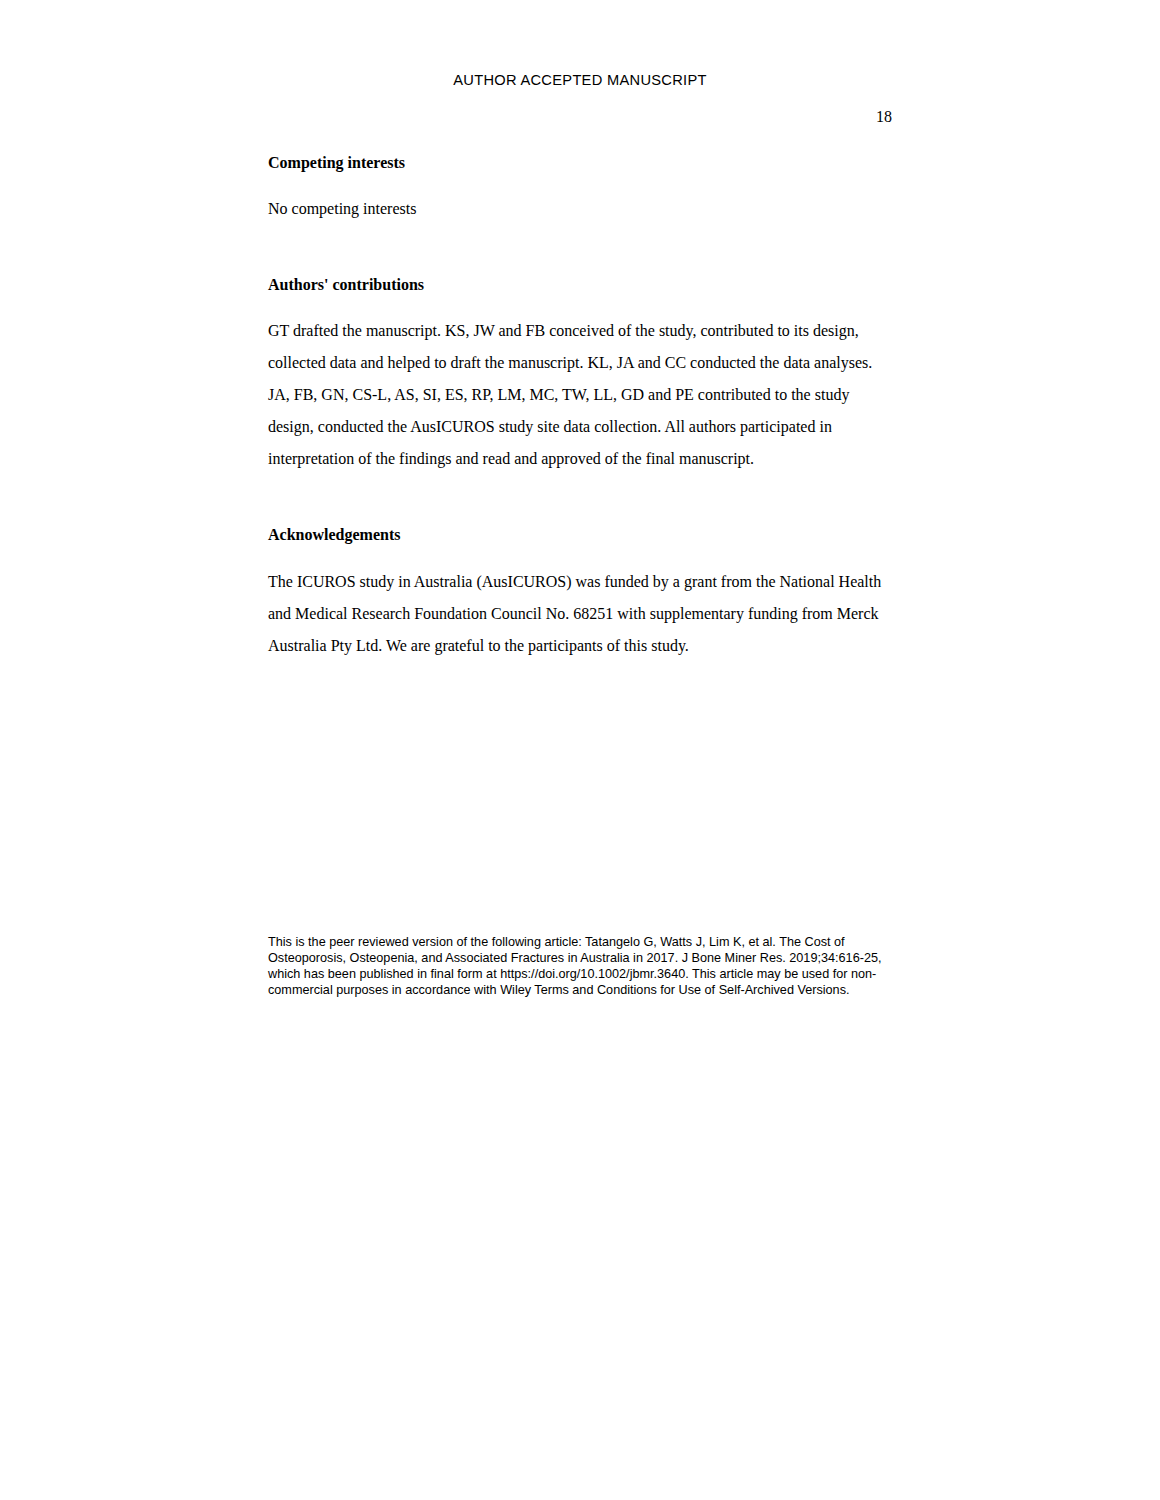AUTHOR ACCEPTED MANUSCRIPT
18
Competing interests
No competing interests
Authors' contributions
GT drafted the manuscript. KS, JW and FB conceived of the study, contributed to its design, collected data and helped to draft the manuscript. KL, JA and CC conducted the data analyses. JA, FB, GN, CS-L, AS, SI, ES, RP, LM, MC, TW, LL, GD and PE contributed to the study design, conducted the AusICUROS study site data collection. All authors participated in interpretation of the findings and read and approved of the final manuscript.
Acknowledgements
The ICUROS study in Australia (AusICUROS) was funded by a grant from the National Health and Medical Research Foundation Council No. 68251 with supplementary funding from Merck Australia Pty Ltd. We are grateful to the participants of this study.
This is the peer reviewed version of the following article: Tatangelo G, Watts J, Lim K, et al. The Cost of Osteoporosis, Osteopenia, and Associated Fractures in Australia in 2017. J Bone Miner Res. 2019;34:616-25, which has been published in final form at https://doi.org/10.1002/jbmr.3640. This article may be used for non-commercial purposes in accordance with Wiley Terms and Conditions for Use of Self-Archived Versions.